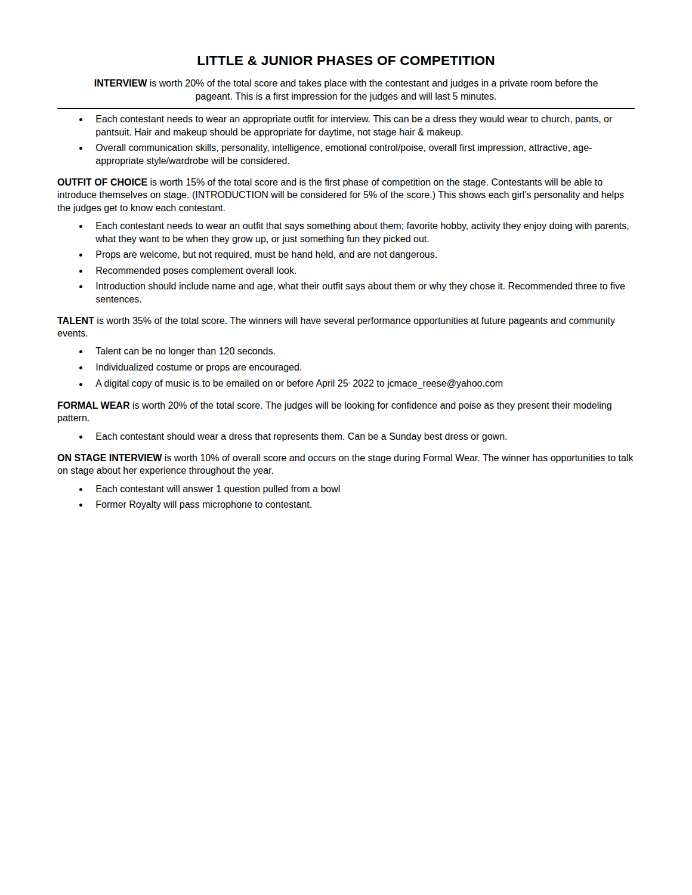LITTLE & JUNIOR PHASES OF COMPETITION
INTERVIEW is worth 20% of the total score and takes place with the contestant and judges in a private room before the pageant. This is a first impression for the judges and will last 5 minutes.
Each contestant needs to wear an appropriate outfit for interview. This can be a dress they would wear to church, pants, or pantsuit. Hair and makeup should be appropriate for daytime, not stage hair & makeup.
Overall communication skills, personality, intelligence, emotional control/poise, overall first impression, attractive, age-appropriate style/wardrobe will be considered.
OUTFIT OF CHOICE is worth 15% of the total score and is the first phase of competition on the stage. Contestants will be able to introduce themselves on stage. (INTRODUCTION will be considered for 5% of the score.) This shows each girl’s personality and helps the judges get to know each contestant.
Each contestant needs to wear an outfit that says something about them; favorite hobby, activity they enjoy doing with parents, what they want to be when they grow up, or just something fun they picked out.
Props are welcome, but not required, must be hand held, and are not dangerous.
Recommended poses complement overall look.
Introduction should include name and age, what their outfit says about them or why they chose it. Recommended three to five sentences.
TALENT is worth 35% of the total score. The winners will have several performance opportunities at future pageants and community events.
Talent can be no longer than 120 seconds.
Individualized costume or props are encouraged.
A digital copy of music is to be emailed on or before April 25, 2022 to jcmace_reese@yahoo.com
FORMAL WEAR is worth 20% of the total score. The judges will be looking for confidence and poise as they present their modeling pattern.
Each contestant should wear a dress that represents them. Can be a Sunday best dress or gown.
ON STAGE INTERVIEW is worth 10% of overall score and occurs on the stage during Formal Wear. The winner has opportunities to talk on stage about her experience throughout the year.
Each contestant will answer 1 question pulled from a bowl
Former Royalty will pass microphone to contestant.